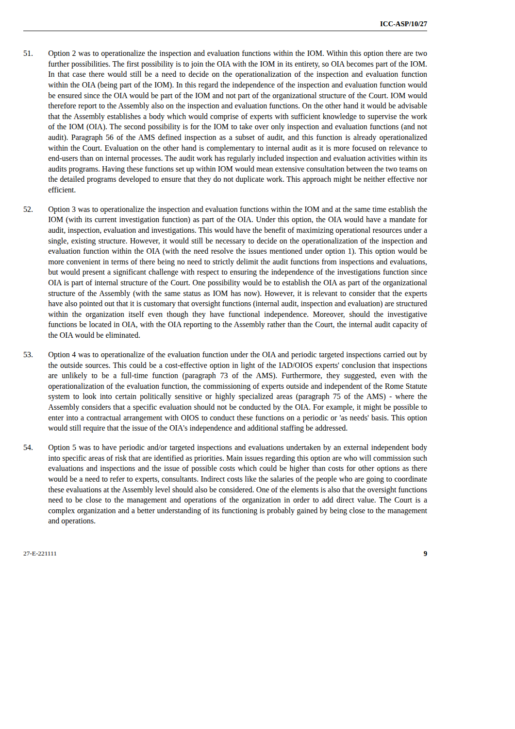ICC-ASP/10/27
51.
Option 2 was to operationalize the inspection and evaluation functions within the IOM. Within this option there are two further possibilities. The first possibility is to join the OIA with the IOM in its entirety, so OIA becomes part of the IOM. In that case there would still be a need to decide on the operationalization of the inspection and evaluation function within the OIA (being part of the IOM). In this regard the independence of the inspection and evaluation function would be ensured since the OIA would be part of the IOM and not part of the organizational structure of the Court. IOM would therefore report to the Assembly also on the inspection and evaluation functions. On the other hand it would be advisable that the Assembly establishes a body which would comprise of experts with sufficient knowledge to supervise the work of the IOM (OIA). The second possibility is for the IOM to take over only inspection and evaluation functions (and not audit). Paragraph 56 of the AMS defined inspection as a subset of audit, and this function is already operationalized within the Court. Evaluation on the other hand is complementary to internal audit as it is more focused on relevance to end-users than on internal processes. The audit work has regularly included inspection and evaluation activities within its audits programs. Having these functions set up within IOM would mean extensive consultation between the two teams on the detailed programs developed to ensure that they do not duplicate work. This approach might be neither effective nor efficient.
52.
Option 3 was to operationalize the inspection and evaluation functions within the IOM and at the same time establish the IOM (with its current investigation function) as part of the OIA. Under this option, the OIA would have a mandate for audit, inspection, evaluation and investigations. This would have the benefit of maximizing operational resources under a single, existing structure. However, it would still be necessary to decide on the operationalization of the inspection and evaluation function within the OIA (with the need resolve the issues mentioned under option 1). This option would be more convenient in terms of there being no need to strictly delimit the audit functions from inspections and evaluations, but would present a significant challenge with respect to ensuring the independence of the investigations function since OIA is part of internal structure of the Court. One possibility would be to establish the OIA as part of the organizational structure of the Assembly (with the same status as IOM has now). However, it is relevant to consider that the experts have also pointed out that it is customary that oversight functions (internal audit, inspection and evaluation) are structured within the organization itself even though they have functional independence. Moreover, should the investigative functions be located in OIA, with the OIA reporting to the Assembly rather than the Court, the internal audit capacity of the OIA would be eliminated.
53.
Option 4 was to operationalize of the evaluation function under the OIA and periodic targeted inspections carried out by the outside sources. This could be a cost-effective option in light of the IAD/OIOS experts' conclusion that inspections are unlikely to be a full-time function (paragraph 73 of the AMS). Furthermore, they suggested, even with the operationalization of the evaluation function, the commissioning of experts outside and independent of the Rome Statute system to look into certain politically sensitive or highly specialized areas (paragraph 75 of the AMS) - where the Assembly considers that a specific evaluation should not be conducted by the OIA. For example, it might be possible to enter into a contractual arrangement with OIOS to conduct these functions on a periodic or 'as needs' basis. This option would still require that the issue of the OIA's independence and additional staffing be addressed.
54.
Option 5 was to have periodic and/or targeted inspections and evaluations undertaken by an external independent body into specific areas of risk that are identified as priorities. Main issues regarding this option are who will commission such evaluations and inspections and the issue of possible costs which could be higher than costs for other options as there would be a need to refer to experts, consultants. Indirect costs like the salaries of the people who are going to coordinate these evaluations at the Assembly level should also be considered. One of the elements is also that the oversight functions need to be close to the management and operations of the organization in order to add direct value. The Court is a complex organization and a better understanding of its functioning is probably gained by being close to the management and operations.
27-E-221111
9